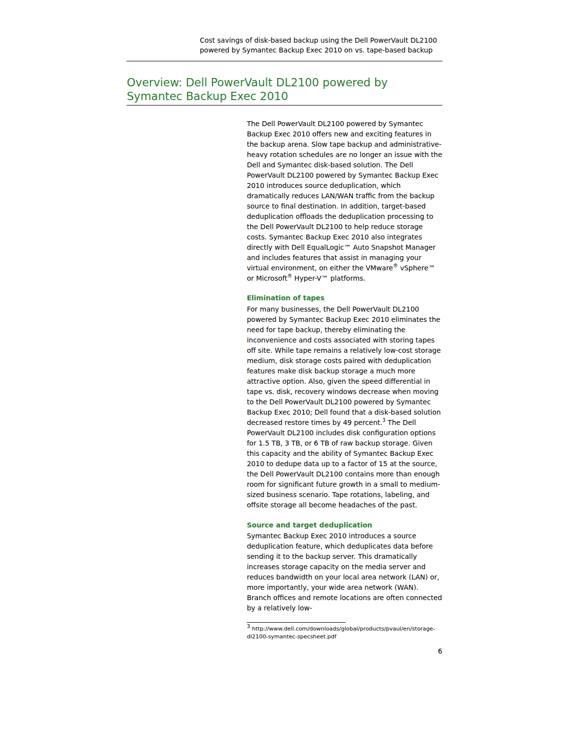Cost savings of disk-based backup using the Dell PowerVault DL2100 powered by Symantec Backup Exec 2010 on vs. tape-based backup
Overview: Dell PowerVault DL2100 powered by Symantec Backup Exec 2010
The Dell PowerVault DL2100 powered by Symantec Backup Exec 2010 offers new and exciting features in the backup arena. Slow tape backup and administrative-heavy rotation schedules are no longer an issue with the Dell and Symantec disk-based solution. The Dell PowerVault DL2100 powered by Symantec Backup Exec 2010 introduces source deduplication, which dramatically reduces LAN/WAN traffic from the backup source to final destination. In addition, target-based deduplication offloads the deduplication processing to the Dell PowerVault DL2100 to help reduce storage costs. Symantec Backup Exec 2010 also integrates directly with Dell EqualLogic™ Auto Snapshot Manager and includes features that assist in managing your virtual environment, on either the VMware® vSphere™ or Microsoft® Hyper-V™ platforms.
Elimination of tapes
For many businesses, the Dell PowerVault DL2100 powered by Symantec Backup Exec 2010 eliminates the need for tape backup, thereby eliminating the inconvenience and costs associated with storing tapes off site. While tape remains a relatively low-cost storage medium, disk storage costs paired with deduplication features make disk backup storage a much more attractive option. Also, given the speed differential in tape vs. disk, recovery windows decrease when moving to the Dell PowerVault DL2100 powered by Symantec Backup Exec 2010; Dell found that a disk-based solution decreased restore times by 49 percent.3 The Dell PowerVault DL2100 includes disk configuration options for 1.5 TB, 3 TB, or 6 TB of raw backup storage. Given this capacity and the ability of Symantec Backup Exec 2010 to dedupe data up to a factor of 15 at the source, the Dell PowerVault DL2100 contains more than enough room for significant future growth in a small to medium-sized business scenario. Tape rotations, labeling, and offsite storage all become headaches of the past.
Source and target deduplication
Symantec Backup Exec 2010 introduces a source deduplication feature, which deduplicates data before sending it to the backup server. This dramatically increases storage capacity on the media server and reduces bandwidth on your local area network (LAN) or, more importantly, your wide area network (WAN). Branch offices and remote locations are often connected by a relatively low-
3 http://www.dell.com/downloads/global/products/pvaul/en/storage-dl2100-symantec-specsheet.pdf
6